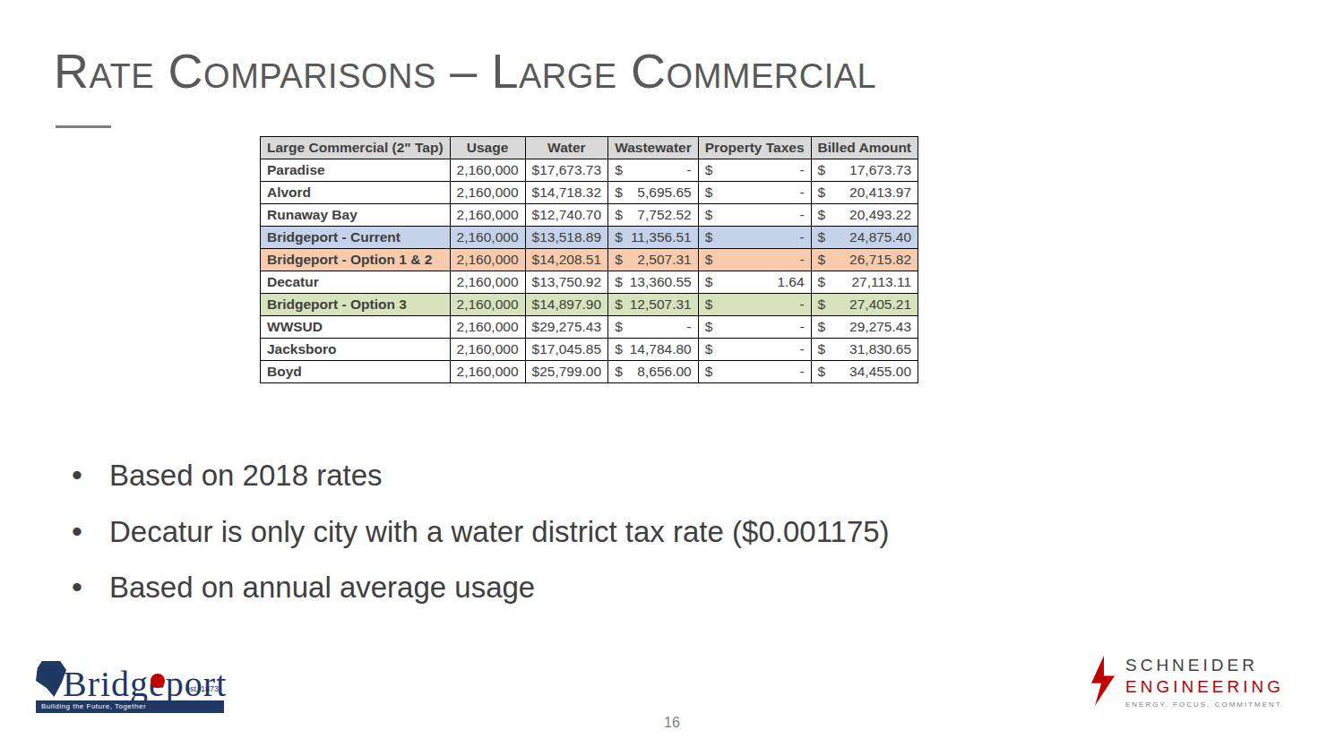Rate Comparisons – Large Commercial
| Large Commercial (2" Tap) | Usage | Water | Wastewater | Property Taxes | Billed Amount |
| --- | --- | --- | --- | --- | --- |
| Paradise | 2,160,000 | $ | 17,673.73 | $ | - | $ | - | $ | 17,673.73 |
| Alvord | 2,160,000 | $ | 14,718.32 | $ | 5,695.65 | $ | - | $ | 20,413.97 |
| Runaway Bay | 2,160,000 | $ | 12,740.70 | $ | 7,752.52 | $ | - | $ | 20,493.22 |
| Bridgeport - Current | 2,160,000 | $ | 13,518.89 | $ | 11,356.51 | $ | - | $ | 24,875.40 |
| Bridgeport - Option 1 & 2 | 2,160,000 | $ | 14,208.51 | $ | 2,507.31 | $ | - | $ | 26,715.82 |
| Decatur | 2,160,000 | $ | 13,750.92 | $ | 13,360.55 | $ | 1.64 | $ | 27,113.11 |
| Bridgeport - Option 3 | 2,160,000 | $ | 14,897.90 | $ | 12,507.31 | $ | - | $ | 27,405.21 |
| WWSUD | 2,160,000 | $ | 29,275.43 | $ | - | $ | - | $ | 29,275.43 |
| Jacksboro | 2,160,000 | $ | 17,045.85 | $ | 14,784.80 | $ | - | $ | 31,830.65 |
| Boyd | 2,160,000 | $ | 25,799.00 | $ | 8,656.00 | $ | - | $ | 34,455.00 |
Based on 2018 rates
Decatur is only city with a water district tax rate ($0.001175)
Based on annual average usage
Bridgeport
est. 1873
Building the Future, Together
SCHNEIDER
ENGINEERING
ENERGY. FOCUS. COMMITMENT.
16